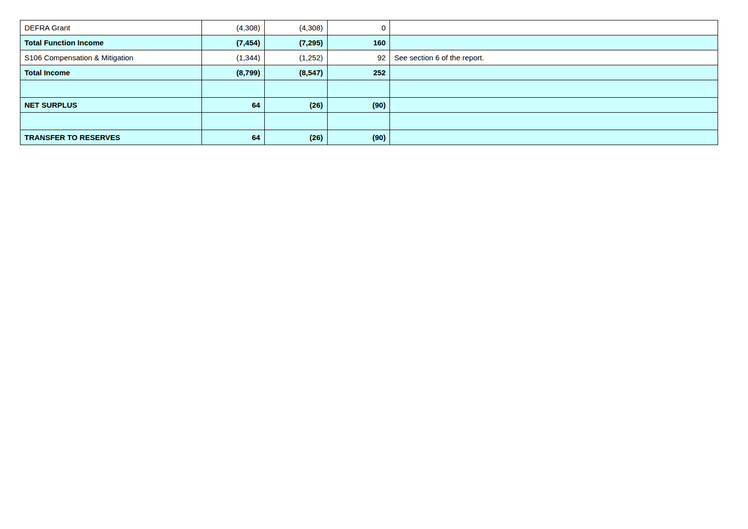| DEFRA Grant | (4,308) | (4,308) | 0 | |
| Total Function Income | (7,454) | (7,295) | 160 | |
| S106 Compensation & Mitigation | (1,344) | (1,252) | 92 | See section 6 of the report. |
| Total Income | (8,799) | (8,547) | 252 | |
| NET SURPLUS | 64 | (26) | (90) | |
| TRANSFER TO RESERVES | 64 | (26) | (90) | |